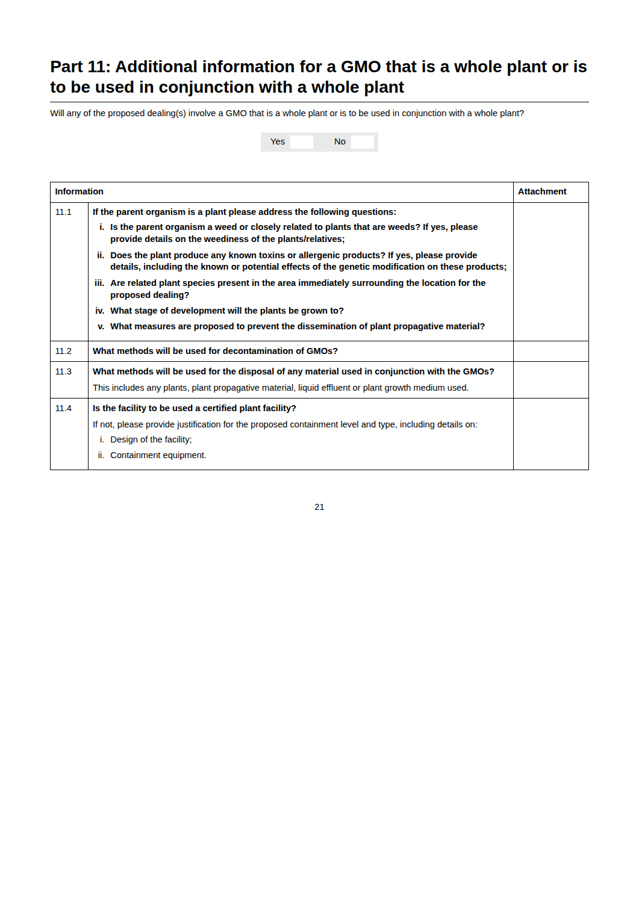Part 11: Additional information for a GMO that is a whole plant or is to be used in conjunction with a whole plant
Will any of the proposed dealing(s) involve a GMO that is a whole plant or is to be used in conjunction with a whole plant?
Yes No
| Information | Attachment |
| --- | --- |
| 11.1 | If the parent organism is a plant please address the following questions: Is the parent organism a weed or closely related to plants that are weeds? If yes, please provide details on the weediness of the plants/relatives; Does the plant produce any known toxins or allergenic products? If yes, please provide details, including the known or potential effects of the genetic modification on these products; Are related plant species present in the area immediately surrounding the location for the proposed dealing? What stage of development will the plants be grown to? What measures are proposed to prevent the dissemination of plant propagative material? | |
| 11.2 | What methods will be used for decontamination of GMOs? | |
| 11.3 | What methods will be used for the disposal of any material used in conjunction with the GMOs? This includes any plants, plant propagative material, liquid effluent or plant growth medium used. | |
| 11.4 | Is the facility to be used a certified plant facility? If not, please provide justification for the proposed containment level and type, including details on: Design of the facility; Containment equipment. | |
21